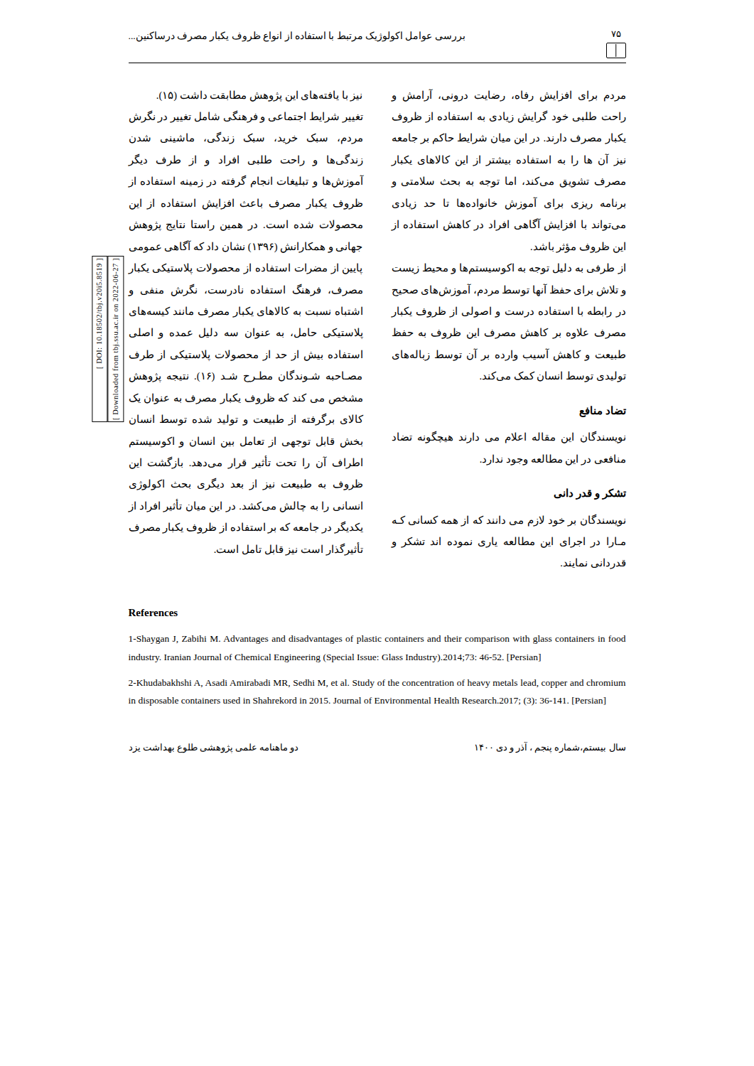[ DOI: 10.18502/tbj.v20i5.8519 ] [ Downloaded from tbj.ssu.ac.ir on 2022-06-27 ]
۷۵
بررسی عوامل اکولوژیک مرتبط با استفاده از انواع ظروف یکبار مصرف درساکنین...
مردم برای افزایش رفاه، رضایت درونی، آرامش و راحت طلبی خود گرایش زیادی به استفاده از ظروف یکبار مصرف دارند. در این میان شرایط حاکم بر جامعه نیز آن ها را به استفاده بیشتر از این کالاهای یکبار مصرف تشویق می‌کند، اما توجه به بحث سلامتی و برنامه ریزی برای آموزش خانواده‌ها تا حد زیادی می‌تواند با افزایش آگاهی افراد در کاهش استفاده از این ظروف مؤثر باشد.
از طرفی به دلیل توجه به اکوسیستم‌ها و محیط زیست و تلاش برای حفظ آنها توسط مردم، آموزش‌های صحیح در رابطه با استفاده درست و اصولی از ظروف یکبار مصرف علاوه بر کاهش مصرف این ظروف به حفظ طبیعت و کاهش آسیب وارده بر آن توسط زباله‌های تولیدی توسط انسان کمک می‌کند.
تضاد منافع
نویسندگان این مقاله اعلام می دارند هیچگونه تضاد منافعی در این مطالعه وجود ندارد.
تشکر و قدر دانی
نویسندگان بر خود لازم می دانند که از همه کسانی کـه مـارا در اجرای این مطالعه یاری نموده اند تشکر و قدردانی نمایند.
نیز با یافته‌های این پژوهش مطابقت داشت (۱۵).
تغییر شرایط اجتماعی و فرهنگی شامل تغییر در نگرش مردم، سبک خرید، سبک زندگی، ماشینی شدن زندگی‌ها و راحت طلبی افراد و از طرف دیگر آموزش‌ها و تبلیغات انجام گرفته در زمینه استفاده از ظروف یکبار مصرف باعث افزایش استفاده از این محصولات شده است. در همین راستا نتایج پژوهش جهانی و همکارانش (۱۳۹۶) نشان داد که آگاهی عمومی پایین از مضرات استفاده از محصولات پلاستیکی یکبار مصرف، فرهنگ استفاده نادرست، نگرش منفی و اشتباه نسبت به کالاهای یکبار مصرف مانند کیسه‌های پلاستیکی حامل، به عنوان سه دلیل عمده و اصلی استفاده بیش از حد از محصولات پلاستیکی از طرف مصـاحبه شـوندگان مطـرح شـد (۱۶). نتیجه پژوهش مشخص می کند که ظروف یکبار مصرف به عنوان یک کالای برگرفته از طبیعت و تولید شده توسط انسان بخش قابل توجهی از تعامل بین انسان و اکوسیستم اطراف آن را تحت تأثیر قرار می‌دهد. بازگشت این ظروف به طبیعت نیز از بعد دیگری بحث اکولوژی انسانی را به چالش می‌کشد. در این میان تأثیر افراد از یکدیگر در جامعه که بر استفاده از ظروف یکبار مصرف تأثیرگذار است نیز قابل تامل است.
References
1-Shaygan J, Zabihi M. Advantages and disadvantages of plastic containers and their comparison with glass containers in food industry. Iranian Journal of Chemical Engineering (Special Issue: Glass Industry).2014;73: 46-52. [Persian]
2-Khudabakhshi A, Asadi Amirabadi MR, Sedhi M, et al. Study of the concentration of heavy metals lead, copper and chromium in disposable containers used in Shahrekord in 2015. Journal of Environmental Health Research.2017; (3): 36-141. [Persian]
سال بیستم،شماره پنجم ، آذر و دی ۱۴۰۰
دو ماهنامه علمی پژوهشی طلوع بهداشت یزد